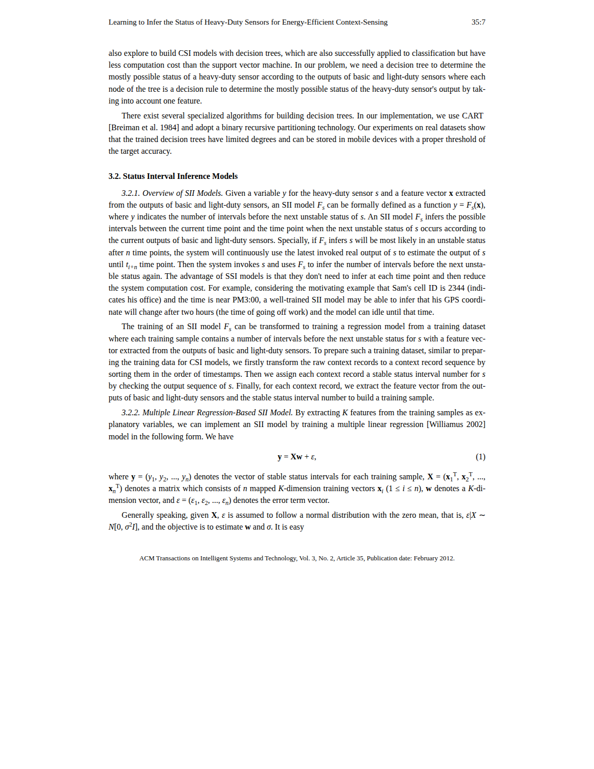Learning to Infer the Status of Heavy-Duty Sensors for Energy-Efficient Context-Sensing 35:7
also explore to build CSI models with decision trees, which are also successfully applied to classification but have less computation cost than the support vector machine. In our problem, we need a decision tree to determine the mostly possible status of a heavy-duty sensor according to the outputs of basic and light-duty sensors where each node of the tree is a decision rule to determine the mostly possible status of the heavy-duty sensor's output by taking into account one feature.
There exist several specialized algorithms for building decision trees. In our implementation, we use CART [Breiman et al. 1984] and adopt a binary recursive partitioning technology. Our experiments on real datasets show that the trained decision trees have limited degrees and can be stored in mobile devices with a proper threshold of the target accuracy.
3.2. Status Interval Inference Models
3.2.1. Overview of SII Models. Given a variable y for the heavy-duty sensor s and a feature vector x extracted from the outputs of basic and light-duty sensors, an SII model Fs can be formally defined as a function y = Fs(x), where y indicates the number of intervals before the next unstable status of s. An SII model Fs infers the possible intervals between the current time point and the time point when the next unstable status of s occurs according to the current outputs of basic and light-duty sensors. Specially, if Fs infers s will be most likely in an unstable status after n time points, the system will continuously use the latest invoked real output of s to estimate the output of s until ti+n time point. Then the system invokes s and uses Fs to infer the number of intervals before the next unstable status again. The advantage of SSI models is that they don't need to infer at each time point and then reduce the system computation cost. For example, considering the motivating example that Sam's cell ID is 2344 (indicates his office) and the time is near PM3:00, a well-trained SII model may be able to infer that his GPS coordinate will change after two hours (the time of going off work) and the model can idle until that time.
The training of an SII model Fs can be transformed to training a regression model from a training dataset where each training sample contains a number of intervals before the next unstable status for s with a feature vector extracted from the outputs of basic and light-duty sensors. To prepare such a training dataset, similar to preparing the training data for CSI models, we firstly transform the raw context records to a context record sequence by sorting them in the order of timestamps. Then we assign each context record a stable status interval number for s by checking the output sequence of s. Finally, for each context record, we extract the feature vector from the outputs of basic and light-duty sensors and the stable status interval number to build a training sample.
3.2.2. Multiple Linear Regression-Based SII Model. By extracting K features from the training samples as explanatory variables, we can implement an SII model by training a multiple linear regression [Williamus 2002] model in the following form. We have
y = Xw + ε, (1)
where y = (y1, y2, ..., yn) denotes the vector of stable status intervals for each training sample, X = (x1T, x2T, ..., xnT) denotes a matrix which consists of n mapped K-dimension training vectors xi (1 ≤ i ≤ n), w denotes a K-dimension vector, and ε = (ε1, ε2, ..., εn) denotes the error term vector.
Generally speaking, given X, ε is assumed to follow a normal distribution with the zero mean, that is, ε|X ∼ N[0, σ2I], and the objective is to estimate w and σ. It is easy
ACM Transactions on Intelligent Systems and Technology, Vol. 3, No. 2, Article 35, Publication date: February 2012.